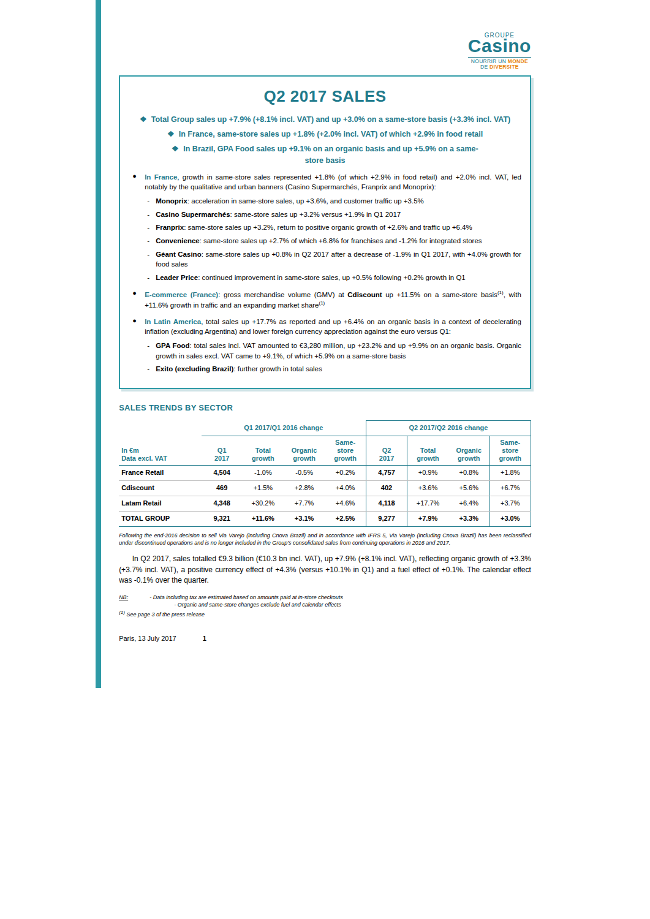GROUPE
Casino
NOURRIR UN MONDE
DE DIVERSITÉ
Q2 2017 SALES
❖ Total Group sales up +7.9% (+8.1% incl. VAT) and up +3.0% on a same-store basis (+3.3% incl. VAT)
❖ In France, same-store sales up +1.8% (+2.0% incl. VAT) of which +2.9% in food retail
❖ In Brazil, GPA Food sales up +9.1% on an organic basis and up +5.9% on a same-store basis
In France, growth in same-store sales represented +1.8% (of which +2.9% in food retail) and +2.0% incl. VAT, led notably by the qualitative and urban banners (Casino Supermarchés, Franprix and Monoprix):
Monoprix: acceleration in same-store sales, up +3.6%, and customer traffic up +3.5%
Casino Supermarchés: same-store sales up +3.2% versus +1.9% in Q1 2017
Franprix: same-store sales up +3.2%, return to positive organic growth of +2.6% and traffic up +6.4%
Convenience: same-store sales up +2.7% of which +6.8% for franchises and -1.2% for integrated stores
Géant Casino: same-store sales up +0.8% in Q2 2017 after a decrease of -1.9% in Q1 2017, with +4.0% growth for food sales
Leader Price: continued improvement in same-store sales, up +0.5% following +0.2% growth in Q1
E-commerce (France): gross merchandise volume (GMV) at Cdiscount up +11.5% on a same-store basis(1), with +11.6% growth in traffic and an expanding market share(1)
In Latin America, total sales up +17.7% as reported and up +6.4% on an organic basis in a context of decelerating inflation (excluding Argentina) and lower foreign currency appreciation against the euro versus Q1:
GPA Food: total sales incl. VAT amounted to €3,280 million, up +23.2% and up +9.9% on an organic basis. Organic growth in sales excl. VAT came to +9.1%, of which +5.9% on a same-store basis
Exito (excluding Brazil): further growth in total sales
SALES TRENDS BY SECTOR
| | Q1 2017/Q1 2016 change | Q2 2017/Q2 2016 change |
| --- | --- | --- |
| In €m Data excl. VAT | Q1 2017 | Total growth | Organic growth | Same-store growth | Q2 2017 | Total growth | Organic growth | Same-store growth |
| France Retail | 4,504 | -1.0% | -0.5% | +0.2% | 4,757 | +0.9% | +0.8% | +1.8% |
| Cdiscount | 469 | +1.5% | +2.8% | +4.0% | 402 | +3.6% | +5.6% | +6.7% |
| Latam Retail | 4,348 | +30.2% | +7.7% | +4.6% | 4,118 | +17.7% | +6.4% | +3.7% |
| TOTAL GROUP | 9,321 | +11.6% | +3.1% | +2.5% | 9,277 | +7.9% | +3.3% | +3.0% |
Following the end-2016 decision to sell Via Varejo (including Cnova Brazil) and in accordance with IFRS 5, Via Varejo (including Cnova Brazil) has been reclassified under discontinued operations and is no longer included in the Group's consolidated sales from continuing operations in 2016 and 2017.
In Q2 2017, sales totalled €9.3 billion (€10.3 bn incl. VAT), up +7.9% (+8.1% incl. VAT), reflecting organic growth of +3.3% (+3.7% incl. VAT), a positive currency effect of +4.3% (versus +10.1% in Q1) and a fuel effect of +0.1%. The calendar effect was -0.1% over the quarter.
NB: - Data including tax are estimated based on amounts paid at in-store checkouts
- Organic and same-store changes exclude fuel and calendar effects
(1) See page 3 of the press release
Paris, 13 July 2017 1